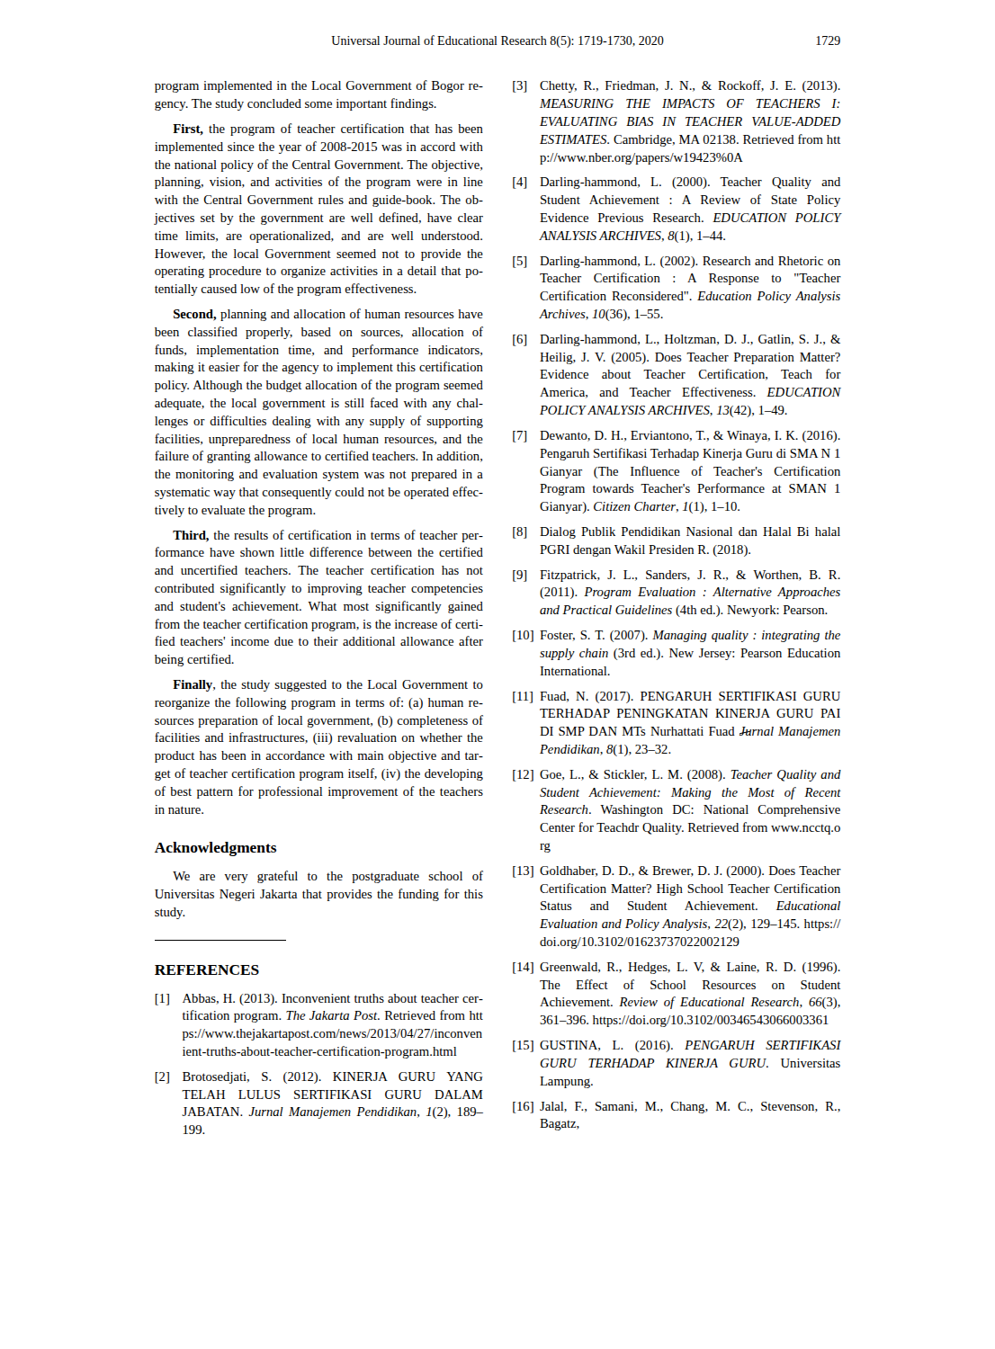Universal Journal of Educational Research 8(5): 1719-1730, 2020
1729
program implemented in the Local Government of Bogor regency. The study concluded some important findings.
First, the program of teacher certification that has been implemented since the year of 2008-2015 was in accord with the national policy of the Central Government. The objective, planning, vision, and activities of the program were in line with the Central Government rules and guide-book. The objectives set by the government are well defined, have clear time limits, are operationalized, and are well understood. However, the local Government seemed not to provide the operating procedure to organize activities in a detail that potentially caused low of the program effectiveness.
Second, planning and allocation of human resources have been classified properly, based on sources, allocation of funds, implementation time, and performance indicators, making it easier for the agency to implement this certification policy. Although the budget allocation of the program seemed adequate, the local government is still faced with any challenges or difficulties dealing with any supply of supporting facilities, unpreparedness of local human resources, and the failure of granting allowance to certified teachers. In addition, the monitoring and evaluation system was not prepared in a systematic way that consequently could not be operated effectively to evaluate the program.
Third, the results of certification in terms of teacher performance have shown little difference between the certified and uncertified teachers. The teacher certification has not contributed significantly to improving teacher competencies and student's achievement. What most significantly gained from the teacher certification program, is the increase of certified teachers' income due to their additional allowance after being certified.
Finally, the study suggested to the Local Government to reorganize the following program in terms of: (a) human resources preparation of local government, (b) completeness of facilities and infrastructures, (iii) revaluation on whether the product has been in accordance with main objective and target of teacher certification program itself, (iv) the developing of best pattern for professional improvement of the teachers in nature.
Acknowledgments
We are very grateful to the postgraduate school of Universitas Negeri Jakarta that provides the funding for this study.
REFERENCES
[1] Abbas, H. (2013). Inconvenient truths about teacher certification program. The Jakarta Post. Retrieved from https://www.thejakartapost.com/news/2013/04/27/inconvenient-truths-about-teacher-certification-program.html
[2] Brotosedjati, S. (2012). KINERJA GURU YANG TELAH LULUS SERTIFIKASI GURU DALAM JABATAN. Jurnal Manajemen Pendidikan, 1(2), 189–199.
[3] Chetty, R., Friedman, J. N., & Rockoff, J. E. (2013). MEASURING THE IMPACTS OF TEACHERS I: EVALUATING BIAS IN TEACHER VALUE-ADDED ESTIMATES. Cambridge, MA 02138. Retrieved from http://www.nber.org/papers/w19423%0A
[4] Darling-hammond, L. (2000). Teacher Quality and Student Achievement : A Review of State Policy Evidence Previous Research. EDUCATION POLICY ANALYSIS ARCHIVES, 8(1), 1–44.
[5] Darling-hammond, L. (2002). Research and Rhetoric on Teacher Certification : A Response to "Teacher Certification Reconsidered". Education Policy Analysis Archives, 10(36), 1–55.
[6] Darling-hammond, L., Holtzman, D. J., Gatlin, S. J., & Heilig, J. V. (2005). Does Teacher Preparation Matter? Evidence about Teacher Certification, Teach for America, and Teacher Effectiveness. EDUCATION POLICY ANALYSIS ARCHIVES, 13(42), 1–49.
[7] Dewanto, D. H., Erviantono, T., & Winaya, I. K. (2016). Pengaruh Sertifikasi Terhadap Kinerja Guru di SMA N 1 Gianyar (The Influence of Teacher's Certification Program towards Teacher's Performance at SMAN 1 Gianyar). Citizen Charter, 1(1), 1–10.
[8] Dialog Publik Pendidikan Nasional dan Halal Bi halal PGRI dengan Wakil Presiden R. (2018).
[9] Fitzpatrick, J. L., Sanders, J. R., & Worthen, B. R. (2011). Program Evaluation : Alternative Approaches and Practical Guidelines (4th ed.). Newyork: Pearson.
[10] Foster, S. T. (2007). Managing quality : integrating the supply chain (3rd ed.). New Jersey: Pearson Education International.
[11] Fuad, N. (2017). PENGARUH SERTIFIKASI GURU TERHADAP PENINGKATAN KINERJA GURU PAI DI SMP DAN MTs Nurhattati Fuad Ju rnal Manajemen Pendidikan, 8(1), 23–32.
[12] Goe, L., & Stickler, L. M. (2008). Teacher Quality and Student Achievement: Making the Most of Recent Research. Washington DC: National Comprehensive Center for Teachdr Quality. Retrieved from www.ncctq.org
[13] Goldhaber, D. D., & Brewer, D. J. (2000). Does Teacher Certification Matter? High School Teacher Certification Status and Student Achievement. Educational Evaluation and Policy Analysis, 22(2), 129–145. https://doi.org/10.3102/01623737022002129
[14] Greenwald, R., Hedges, L. V, & Laine, R. D. (1996). The Effect of School Resources on Student Achievement. Review of Educational Research, 66(3), 361–396. https://doi.org/10.3102/00346543066003361
[15] GUSTINA, L. (2016). PENGARUH SERTIFIKASI GURU TERHADAP KINERJA GURU. Universitas Lampung.
[16] Jalal, F., Samani, M., Chang, M. C., Stevenson, R., Bagatz,